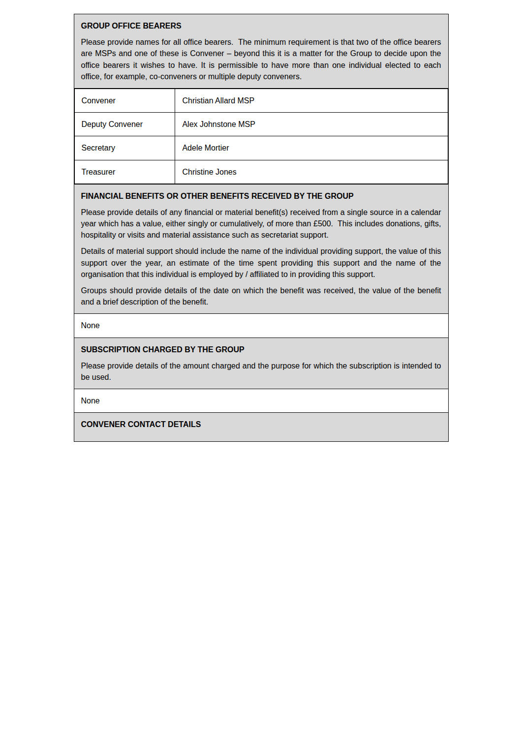Group Office Bearers
Please provide names for all office bearers. The minimum requirement is that two of the office bearers are MSPs and one of these is Convener – beyond this it is a matter for the Group to decide upon the office bearers it wishes to have. It is permissible to have more than one individual elected to each office, for example, co-conveners or multiple deputy conveners.
| Convener | Christian Allard MSP |
| Deputy Convener | Alex Johnstone MSP |
| Secretary | Adele Mortier |
| Treasurer | Christine Jones |
Financial Benefits or Other Benefits Received by the Group
Please provide details of any financial or material benefit(s) received from a single source in a calendar year which has a value, either singly or cumulatively, of more than £500. This includes donations, gifts, hospitality or visits and material assistance such as secretariat support.
Details of material support should include the name of the individual providing support, the value of this support over the year, an estimate of the time spent providing this support and the name of the organisation that this individual is employed by / affiliated to in providing this support.
Groups should provide details of the date on which the benefit was received, the value of the benefit and a brief description of the benefit.
None
Subscription Charged by the Group
Please provide details of the amount charged and the purpose for which the subscription is intended to be used.
None
Convener Contact Details